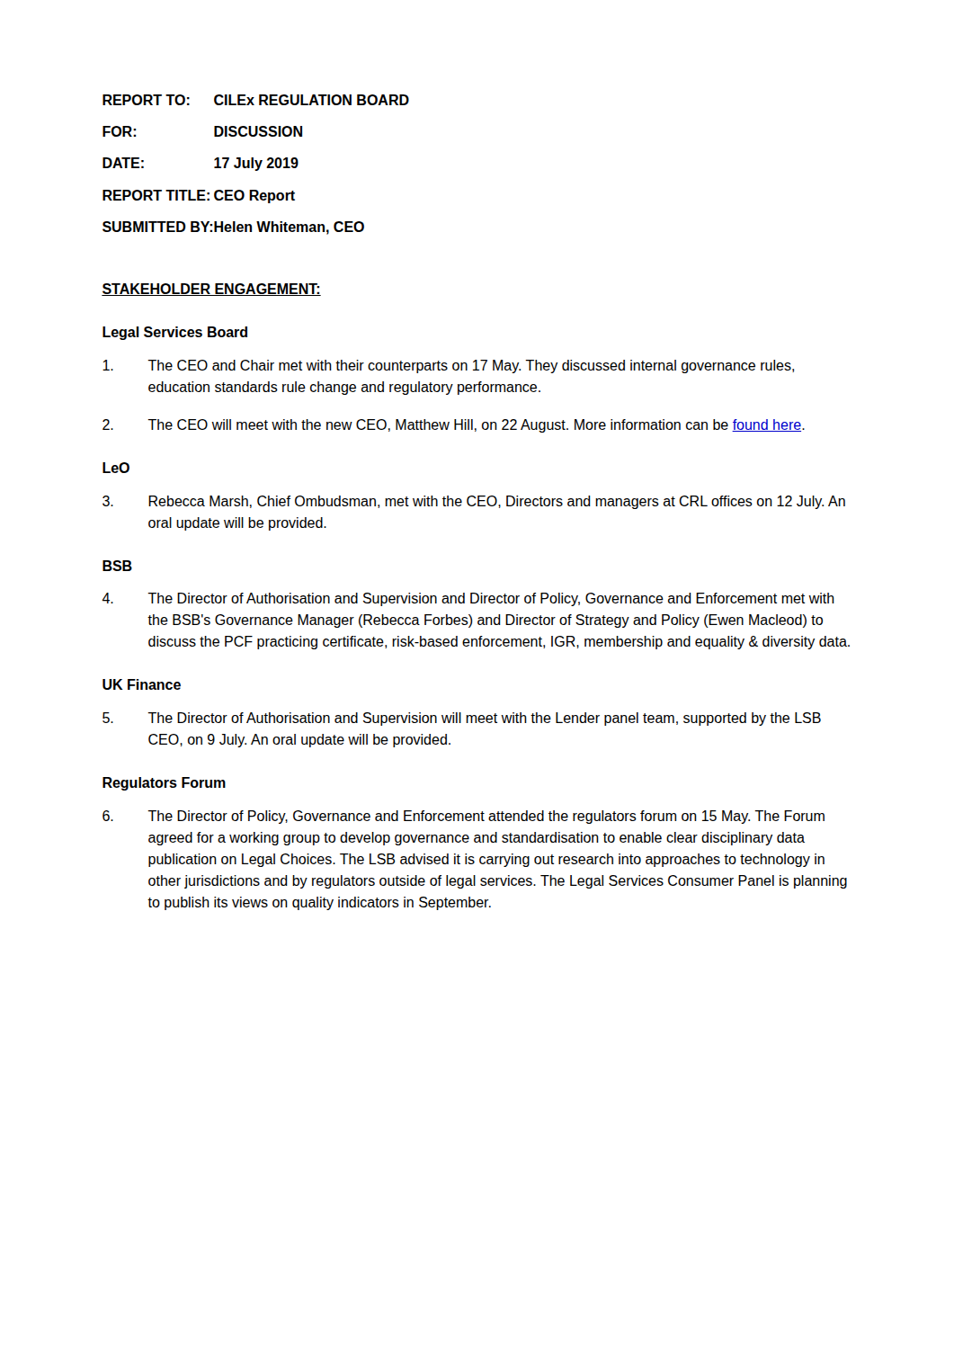| REPORT TO: | CILEx REGULATION BOARD |
| FOR: | DISCUSSION |
| DATE: | 17 July 2019 |
| REPORT TITLE: | CEO Report |
| SUBMITTED BY: | Helen Whiteman, CEO |
STAKEHOLDER ENGAGEMENT:
Legal Services Board
1.
The CEO and Chair met with their counterparts on 17 May. They discussed internal governance rules, education standards rule change and regulatory performance.
2.
The CEO will meet with the new CEO, Matthew Hill, on 22 August. More information can be found here.
LeO
3.
Rebecca Marsh, Chief Ombudsman, met with the CEO, Directors and managers at CRL offices on 12 July. An oral update will be provided.
BSB
4.
The Director of Authorisation and Supervision and Director of Policy, Governance and Enforcement met with the BSB's Governance Manager (Rebecca Forbes) and Director of Strategy and Policy (Ewen Macleod) to discuss the PCF practicing certificate, risk-based enforcement, IGR, membership and equality & diversity data.
UK Finance
5.
The Director of Authorisation and Supervision will meet with the Lender panel team, supported by the LSB CEO, on 9 July. An oral update will be provided.
Regulators Forum
6.
The Director of Policy, Governance and Enforcement attended the regulators forum on 15 May. The Forum agreed for a working group to develop governance and standardisation to enable clear disciplinary data publication on Legal Choices. The LSB advised it is carrying out research into approaches to technology in other jurisdictions and by regulators outside of legal services. The Legal Services Consumer Panel is planning to publish its views on quality indicators in September.